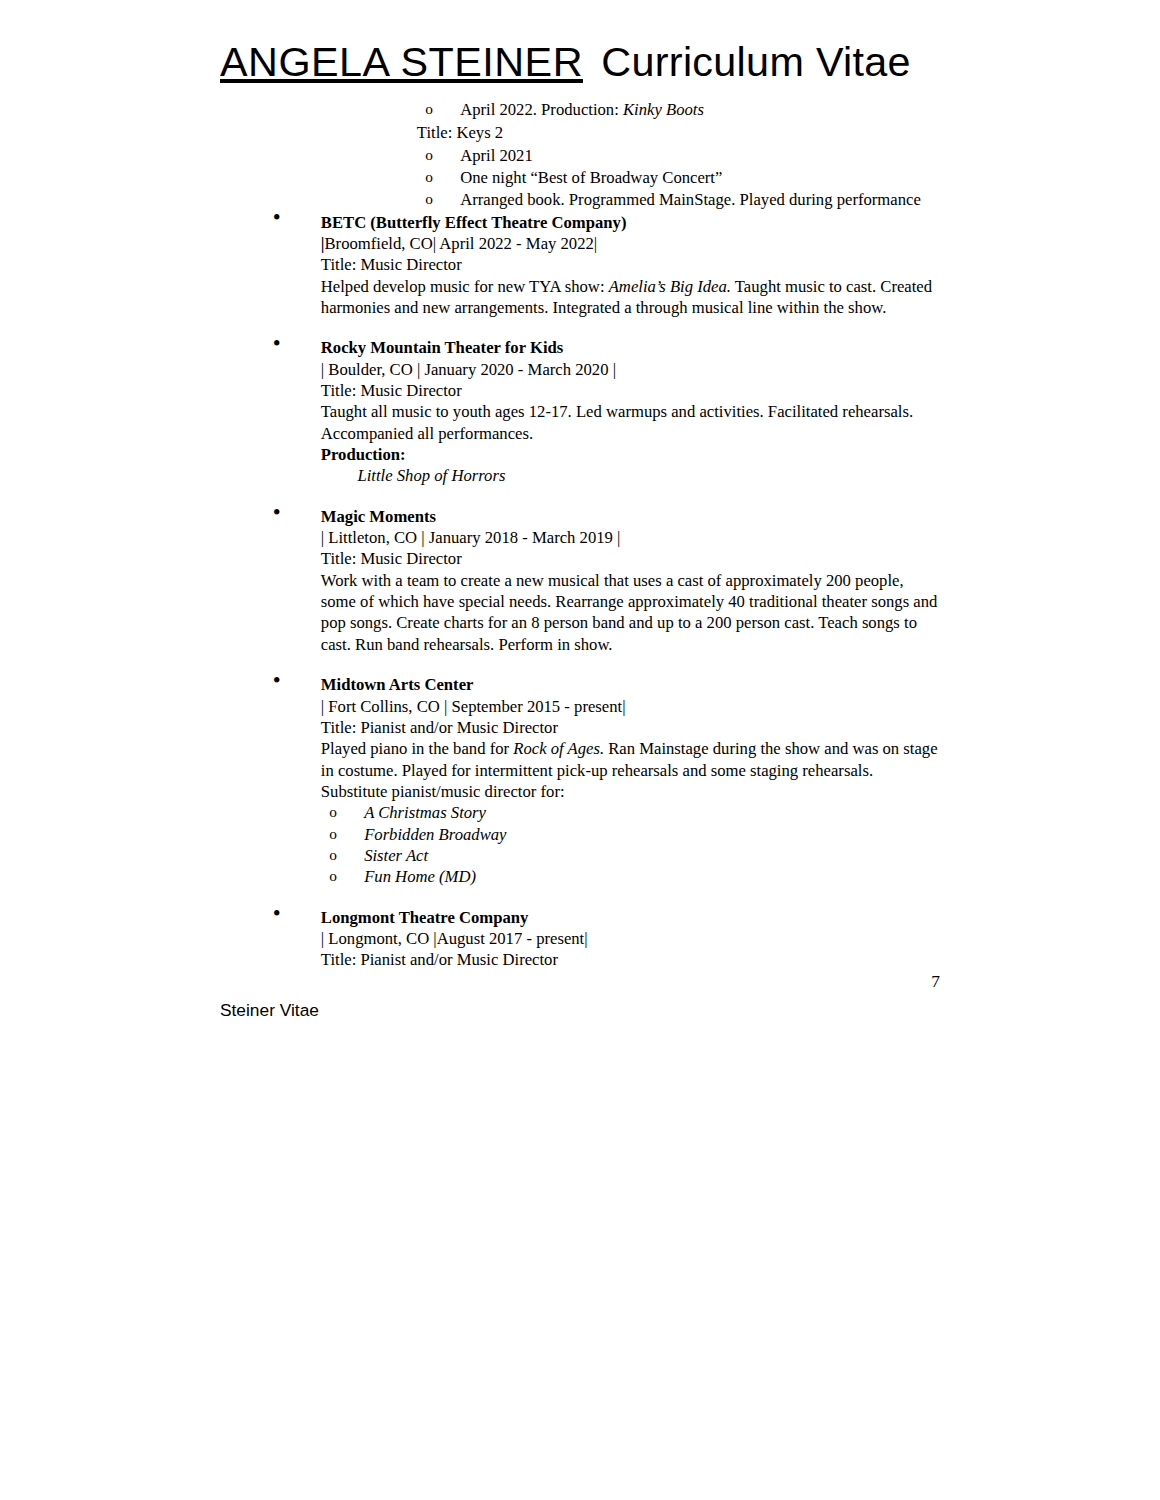ANGELA STEINER Curriculum Vitae
April 2022. Production: Kinky Boots
Title: Keys 2
April 2021
One night “Best of Broadway Concert”
Arranged book. Programmed MainStage. Played during performance
•
BETC (Butterfly Effect Theatre Company)
|Broomfield, CO| April 2022 - May 2022|
Title: Music Director
Helped develop music for new TYA show: Amelia’s Big Idea. Taught music to cast. Created harmonies and new arrangements. Integrated a through musical line within the show.
•
Rocky Mountain Theater for Kids
| Boulder, CO | January 2020 - March 2020 |
Title: Music Director
Taught all music to youth ages 12-17. Led warmups and activities. Facilitated rehearsals. Accompanied all performances.
Production:
Little Shop of Horrors
•
Magic Moments
| Littleton, CO | January 2018 - March 2019 |
Title: Music Director
Work with a team to create a new musical that uses a cast of approximately 200 people, some of which have special needs. Rearrange approximately 40 traditional theater songs and pop songs. Create charts for an 8 person band and up to a 200 person cast. Teach songs to cast. Run band rehearsals. Perform in show.
•
Midtown Arts Center
| Fort Collins, CO | September 2015 - present|
Title: Pianist and/or Music Director
Played piano in the band for Rock of Ages. Ran Mainstage during the show and was on stage in costume. Played for intermittent pick-up rehearsals and some staging rehearsals.
Substitute pianist/music director for:
A Christmas Story
Forbidden Broadway
Sister Act
Fun Home (MD)
•
Longmont Theatre Company
| Longmont, CO |August 2017 - present|
Title: Pianist and/or Music Director
Steiner Vitae
7